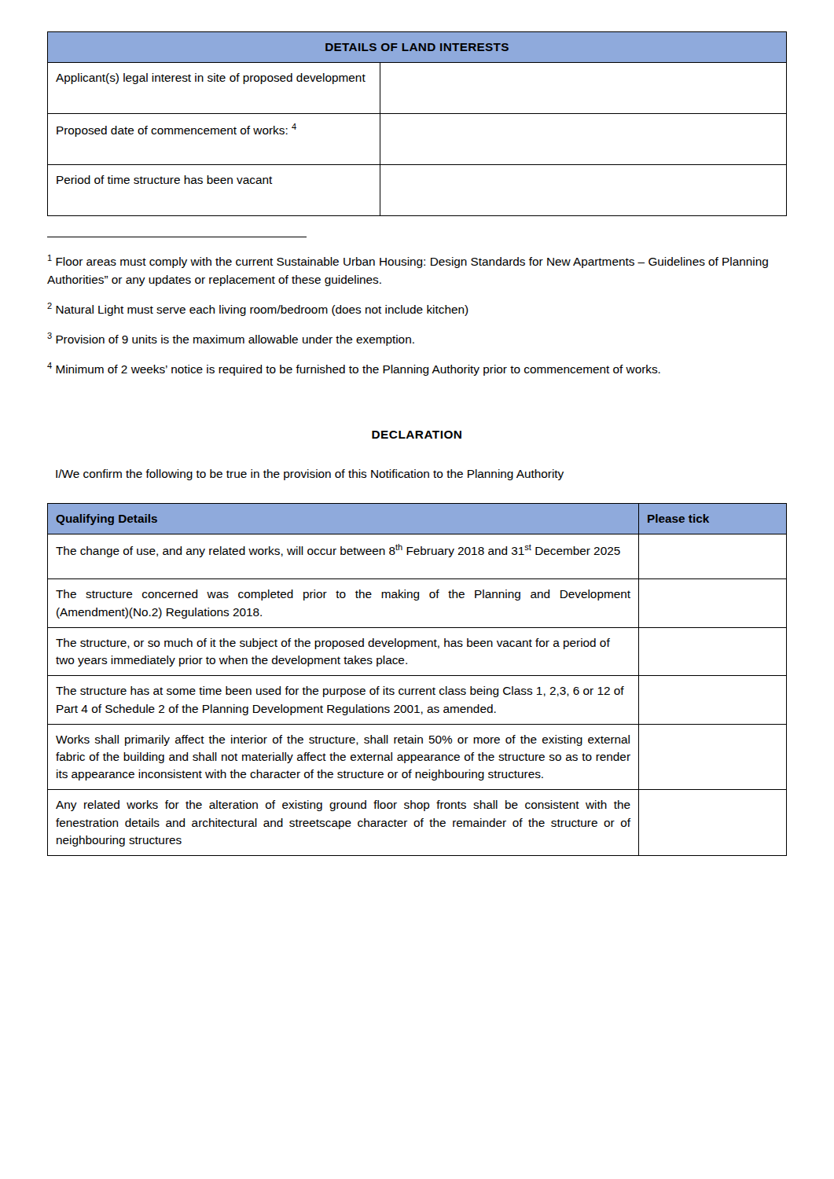| DETAILS OF LAND INTERESTS |
| --- |
| Applicant(s) legal interest in site of proposed development | |
| Proposed date of commencement of works: 4 | |
| Period of time structure has been vacant | |
1 Floor areas must comply with the current Sustainable Urban Housing: Design Standards for New Apartments – Guidelines of Planning Authorities” or any updates or replacement of these guidelines.
2 Natural Light must serve each living room/bedroom (does not include kitchen)
3 Provision of 9 units is the maximum allowable under the exemption.
4 Minimum of 2 weeks’ notice is required to be furnished to the Planning Authority prior to commencement of works.
DECLARATION
I/We confirm the following to be true in the provision of this Notification to the Planning Authority
| Qualifying Details | Please tick |
| --- | --- |
| The change of use, and any related works, will occur between 8 th February 2018 and 31 st December 2025 | |
| The structure concerned was completed prior to the making of the Planning and Development (Amendment)(No.2) Regulations 2018. | |
| The structure, or so much of it the subject of the proposed development, has been vacant for a period of two years immediately prior to when the development takes place. | |
| The structure has at some time been used for the purpose of its current class being Class 1, 2,3, 6 or 12 of Part 4 of Schedule 2 of the Planning Development Regulations 2001, as amended. | |
| Works shall primarily affect the interior of the structure, shall retain 50% or more of the existing external fabric of the building and shall not materially affect the external appearance of the structure so as to render its appearance inconsistent with the character of the structure or of neighbouring structures. | |
| Any related works for the alteration of existing ground floor shop fronts shall be consistent with the fenestration details and architectural and streetscape character of the remainder of the structure or of neighbouring structures | |